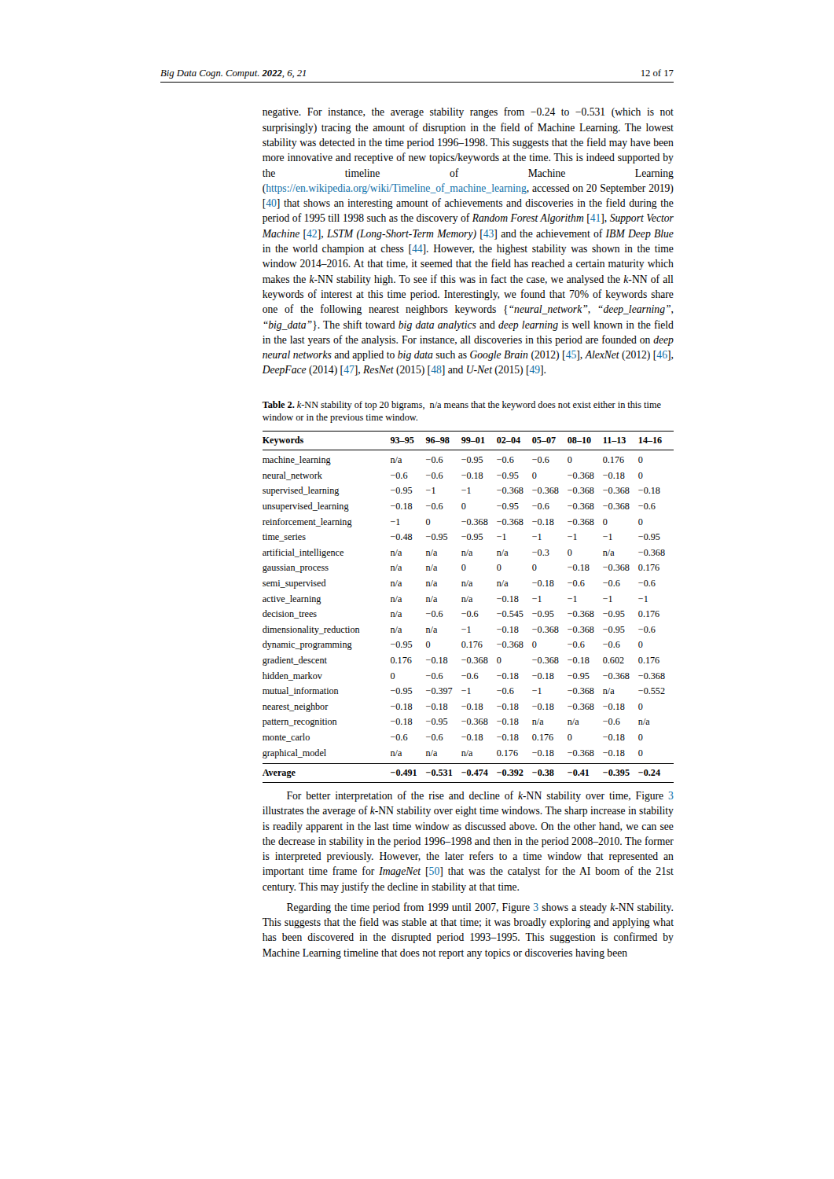Big Data Cogn. Comput. 2022, 6, 21
12 of 17
negative. For instance, the average stability ranges from −0.24 to −0.531 (which is not surprisingly) tracing the amount of disruption in the field of Machine Learning. The lowest stability was detected in the time period 1996–1998. This suggests that the field may have been more innovative and receptive of new topics/keywords at the time. This is indeed supported by the timeline of Machine Learning (https://en.wikipedia.org/wiki/Timeline_of_machine_learning, accessed on 20 September 2019) [40] that shows an interesting amount of achievements and discoveries in the field during the period of 1995 till 1998 such as the discovery of Random Forest Algorithm [41], Support Vector Machine [42], LSTM (Long-Short-Term Memory) [43] and the achievement of IBM Deep Blue in the world champion at chess [44]. However, the highest stability was shown in the time window 2014–2016. At that time, it seemed that the field has reached a certain maturity which makes the k-NN stability high. To see if this was in fact the case, we analysed the k-NN of all keywords of interest at this time period. Interestingly, we found that 70% of keywords share one of the following nearest neighbors keywords {“neural_network”, “deep_learning”, “big_data”}. The shift toward big data analytics and deep learning is well known in the field in the last years of the analysis. For instance, all discoveries in this period are founded on deep neural networks and applied to big data such as Google Brain (2012) [45], AlexNet (2012) [46], DeepFace (2014) [47], ResNet (2015) [48] and U-Net (2015) [49].
Table 2. k-NN stability of top 20 bigrams, n/a means that the keyword does not exist either in this time window or in the previous time window.
| Keywords | 93–95 | 96–98 | 99–01 | 02–04 | 05–07 | 08–10 | 11–13 | 14–16 |
| --- | --- | --- | --- | --- | --- | --- | --- | --- |
| machine_learning | n/a | −0.6 | −0.95 | −0.6 | −0.6 | 0 | 0.176 | 0 |
| neural_network | −0.6 | −0.6 | −0.18 | −0.95 | 0 | −0.368 | −0.18 | 0 |
| supervised_learning | −0.95 | −1 | −1 | −0.368 | −0.368 | −0.368 | −0.368 | −0.18 |
| unsupervised_learning | −0.18 | −0.6 | 0 | −0.95 | −0.6 | −0.368 | −0.368 | −0.6 |
| reinforcement_learning | −1 | 0 | −0.368 | −0.368 | −0.18 | −0.368 | 0 | 0 |
| time_series | −0.48 | −0.95 | −0.95 | −1 | −1 | −1 | −1 | −0.95 |
| artificial_intelligence | n/a | n/a | n/a | n/a | −0.3 | 0 | n/a | −0.368 |
| gaussian_process | n/a | n/a | 0 | 0 | 0 | −0.18 | −0.368 | 0.176 |
| semi_supervised | n/a | n/a | n/a | n/a | −0.18 | −0.6 | −0.6 | −0.6 |
| active_learning | n/a | n/a | n/a | −0.18 | −1 | −1 | −1 | −1 |
| decision_trees | n/a | −0.6 | −0.6 | −0.545 | −0.95 | −0.368 | −0.95 | 0.176 |
| dimensionality_reduction | n/a | n/a | −1 | −0.18 | −0.368 | −0.368 | −0.95 | −0.6 |
| dynamic_programming | −0.95 | 0 | 0.176 | −0.368 | 0 | −0.6 | −0.6 | 0 |
| gradient_descent | 0.176 | −0.18 | −0.368 | 0 | −0.368 | −0.18 | 0.602 | 0.176 |
| hidden_markov | 0 | −0.6 | −0.6 | −0.18 | −0.18 | −0.95 | −0.368 | −0.368 |
| mutual_information | −0.95 | −0.397 | −1 | −0.6 | −1 | −0.368 | n/a | −0.552 |
| nearest_neighbor | −0.18 | −0.18 | −0.18 | −0.18 | −0.18 | −0.368 | −0.18 | 0 |
| pattern_recognition | −0.18 | −0.95 | −0.368 | −0.18 | n/a | n/a | −0.6 | n/a |
| monte_carlo | −0.6 | −0.6 | −0.18 | −0.18 | 0.176 | 0 | −0.18 | 0 |
| graphical_model | n/a | n/a | n/a | 0.176 | −0.18 | −0.368 | −0.18 | 0 |
| Average | −0.491 | −0.531 | −0.474 | −0.392 | −0.38 | −0.41 | −0.395 | −0.24 |
For better interpretation of the rise and decline of k-NN stability over time, Figure 3 illustrates the average of k-NN stability over eight time windows. The sharp increase in stability is readily apparent in the last time window as discussed above. On the other hand, we can see the decrease in stability in the period 1996–1998 and then in the period 2008–2010. The former is interpreted previously. However, the later refers to a time window that represented an important time frame for ImageNet [50] that was the catalyst for the AI boom of the 21st century. This may justify the decline in stability at that time.
Regarding the time period from 1999 until 2007, Figure 3 shows a steady k-NN stability. This suggests that the field was stable at that time; it was broadly exploring and applying what has been discovered in the disrupted period 1993–1995. This suggestion is confirmed by Machine Learning timeline that does not report any topics or discoveries having been